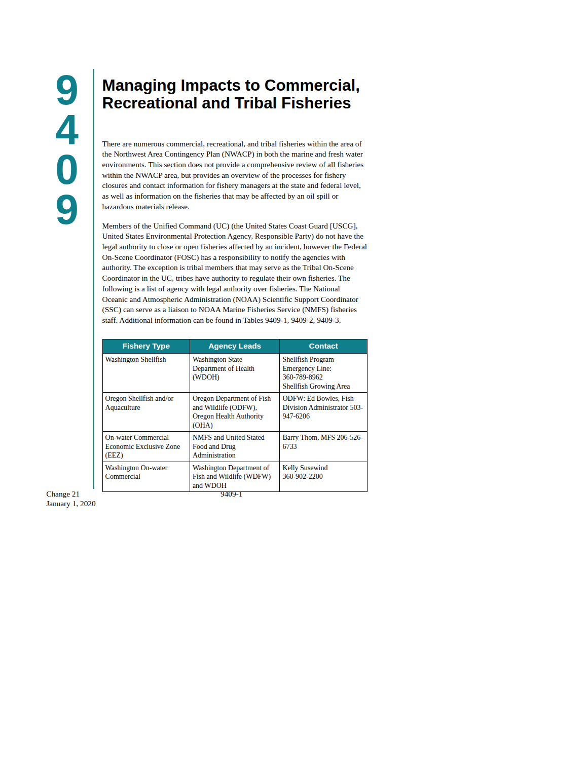9 4 0 9
Managing Impacts to Commercial, Recreational and Tribal Fisheries
There are numerous commercial, recreational, and tribal fisheries within the area of the Northwest Area Contingency Plan (NWACP) in both the marine and fresh water environments. This section does not provide a comprehensive review of all fisheries within the NWACP area, but provides an overview of the processes for fishery closures and contact information for fishery managers at the state and federal level, as well as information on the fisheries that may be affected by an oil spill or hazardous materials release.
Members of the Unified Command (UC) (the United States Coast Guard [USCG], United States Environmental Protection Agency, Responsible Party) do not have the legal authority to close or open fisheries affected by an incident, however the Federal On-Scene Coordinator (FOSC) has a responsibility to notify the agencies with authority. The exception is tribal members that may serve as the Tribal On-Scene Coordinator in the UC, tribes have authority to regulate their own fisheries. The following is a list of agency with legal authority over fisheries. The National Oceanic and Atmospheric Administration (NOAA) Scientific Support Coordinator (SSC) can serve as a liaison to NOAA Marine Fisheries Service (NMFS) fisheries staff. Additional information can be found in Tables 9409-1, 9409-2, 9409-3.
| Fishery Type | Agency Leads | Contact |
| --- | --- | --- |
| Washington Shellfish | Washington State Department of Health (WDOH) | Shellfish Program Emergency Line: 360-789-8962 Shellfish Growing Area |
| Oregon Shellfish and/or Aquaculture | Oregon Department of Fish and Wildlife (ODFW), Oregon Health Authority (OHA) | ODFW: Ed Bowles, Fish Division Administrator 503-947-6206 |
| On-water Commercial Economic Exclusive Zone (EEZ) | NMFS and United Stated Food and Drug Administration | Barry Thom, MFS 206-526-6733 |
| Washington On-water Commercial | Washington Department of Fish and Wildlife (WDFW) and WDOH | Kelly Susewind 360-902-2200 |
Change 21
January 1, 2020
9409-1